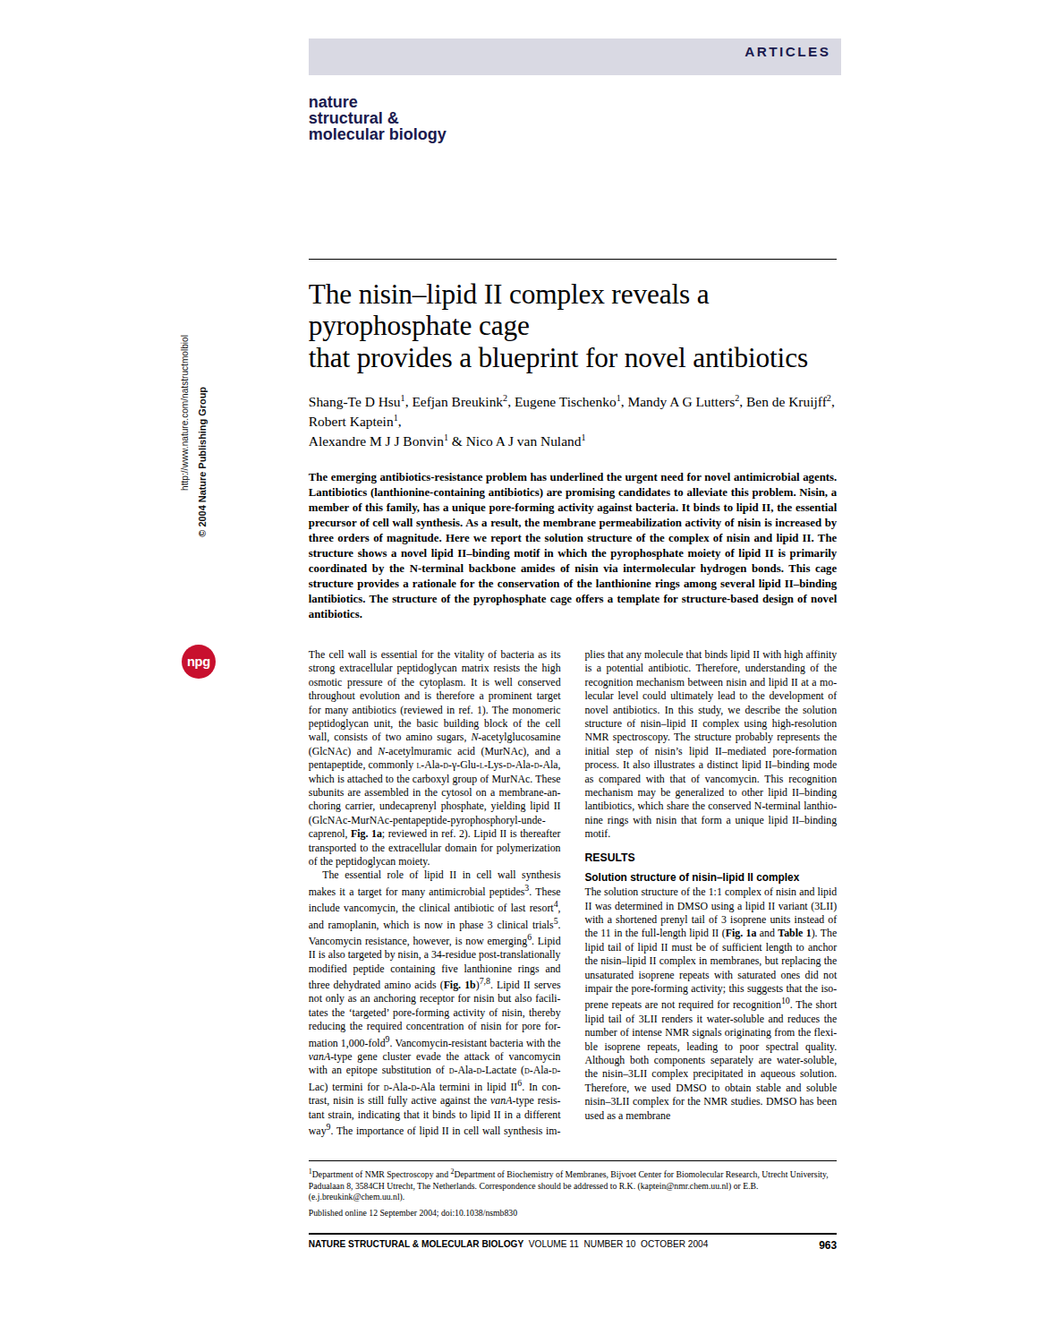ARTICLES
http://www.nature.com/natstructmolbiol
© 2004 Nature Publishing Group
npg
nature structural & molecular biology
The nisin–lipid II complex reveals a pyrophosphate cage
that provides a blueprint for novel antibiotics
Shang-Te D Hsu1, Eefjan Breukink2, Eugene Tischenko1, Mandy A G Lutters2, Ben de Kruijff2, Robert Kaptein1,
Alexandre M J J Bonvin1 & Nico A J van Nuland1
The emerging antibiotics-resistance problem has underlined the urgent need for novel antimicrobial agents. Lantibiotics (lanthionine-containing antibiotics) are promising candidates to alleviate this problem. Nisin, a member of this family, has a unique pore-forming activity against bacteria. It binds to lipid II, the essential precursor of cell wall synthesis. As a result, the membrane permeabilization activity of nisin is increased by three orders of magnitude. Here we report the solution structure of the complex of nisin and lipid II. The structure shows a novel lipid II–binding motif in which the pyrophosphate moiety of lipid II is primarily coordinated by the N-terminal backbone amides of nisin via intermolecular hydrogen bonds. This cage structure provides a rationale for the conservation of the lanthionine rings among several lipid II–binding lantibiotics. The structure of the pyrophosphate cage offers a template for structure-based design of novel antibiotics.
The cell wall is essential for the vitality of bacteria as its strong extracellular peptidoglycan matrix resists the high osmotic pressure of the cytoplasm. It is well conserved throughout evolution and is therefore a prominent target for many antibiotics (reviewed in ref. 1). The monomeric peptidoglycan unit, the basic building block of the cell wall, consists of two amino sugars, N-acetylglucosamine (GlcNAc) and N-acetylmuramic acid (MurNAc), and a pentapeptide, commonly l-Ala-d-γ-Glu-l-Lys-d-Ala-d-Ala, which is attached to the carboxyl group of MurNAc. These subunits are assembled in the cytosol on a membrane-anchoring carrier, undecaprenyl phosphate, yielding lipid II (GlcNAc-MurNAc-pentapeptide-pyrophosphoryl-undecaprenol, Fig. 1a; reviewed in ref. 2). Lipid II is thereafter transported to the extracellular domain for polymerization of the peptidoglycan moiety.
The essential role of lipid II in cell wall synthesis makes it a target for many antimicrobial peptides3. These include vancomycin, the clinical antibiotic of last resort4, and ramoplanin, which is now in phase 3 clinical trials5. Vancomycin resistance, however, is now emerging6. Lipid II is also targeted by nisin, a 34-residue post-translationally modified peptide containing five lanthionine rings and three dehydrated amino acids (Fig. 1b)7,8. Lipid II serves not only as an anchoring receptor for nisin but also facilitates the ‘targeted’ pore-forming activity of nisin, thereby reducing the required concentration of nisin for pore formation 1,000-fold9. Vancomycin-resistant bacteria with the vanA-type gene cluster evade the attack of vancomycin with an epitope substitution of d-Ala-d-Lactate (d-Ala-d-Lac) termini for d-Ala-d-Ala termini in lipid II6. In contrast, nisin is still fully active against the vanA-type resistant strain, indicating that it binds to lipid II in a different way9. The importance of lipid II in cell wall synthesis implies that any molecule that binds lipid II with high affinity is a potential antibiotic. Therefore, understanding of the recognition mechanism between nisin and lipid II at a molecular level could ultimately lead to the development of novel antibiotics. In this study, we describe the solution structure of nisin–lipid II complex using high-resolution NMR spectroscopy. The structure probably represents the initial step of nisin’s lipid II–mediated pore-formation process. It also illustrates a distinct lipid II–binding mode as compared with that of vancomycin. This recognition mechanism may be generalized to other lipid II–binding lantibiotics, which share the conserved N-terminal lanthionine rings with nisin that form a unique lipid II–binding motif.
RESULTS
Solution structure of nisin–lipid II complex
The solution structure of the 1:1 complex of nisin and lipid II was determined in DMSO using a lipid II variant (3LII) with a shortened prenyl tail of 3 isoprene units instead of the 11 in the full-length lipid II (Fig. 1a and Table 1). The lipid tail of lipid II must be of sufficient length to anchor the nisin–lipid II complex in membranes, but replacing the unsaturated isoprene repeats with saturated ones did not impair the pore-forming activity; this suggests that the isoprene repeats are not required for recognition10. The short lipid tail of 3LII renders it water-soluble and reduces the number of intense NMR signals originating from the flexible isoprene repeats, leading to poor spectral quality. Although both components separately are water-soluble, the nisin–3LII complex precipitated in aqueous solution. Therefore, we used DMSO to obtain stable and soluble nisin–3LII complex for the NMR studies. DMSO has been used as a membrane
1Department of NMR Spectroscopy and 2Department of Biochemistry of Membranes, Bijvoet Center for Biomolecular Research, Utrecht University, Padualaan 8, 3584CH Utrecht, The Netherlands. Correspondence should be addressed to R.K. (kaptein@nmr.chem.uu.nl) or E.B. (e.j.breukink@chem.uu.nl).
Published online 12 September 2004; doi:10.1038/nsmb830
NATURE STRUCTURAL & MOLECULAR BIOLOGY VOLUME 11 NUMBER 10 OCTOBER 2004 963